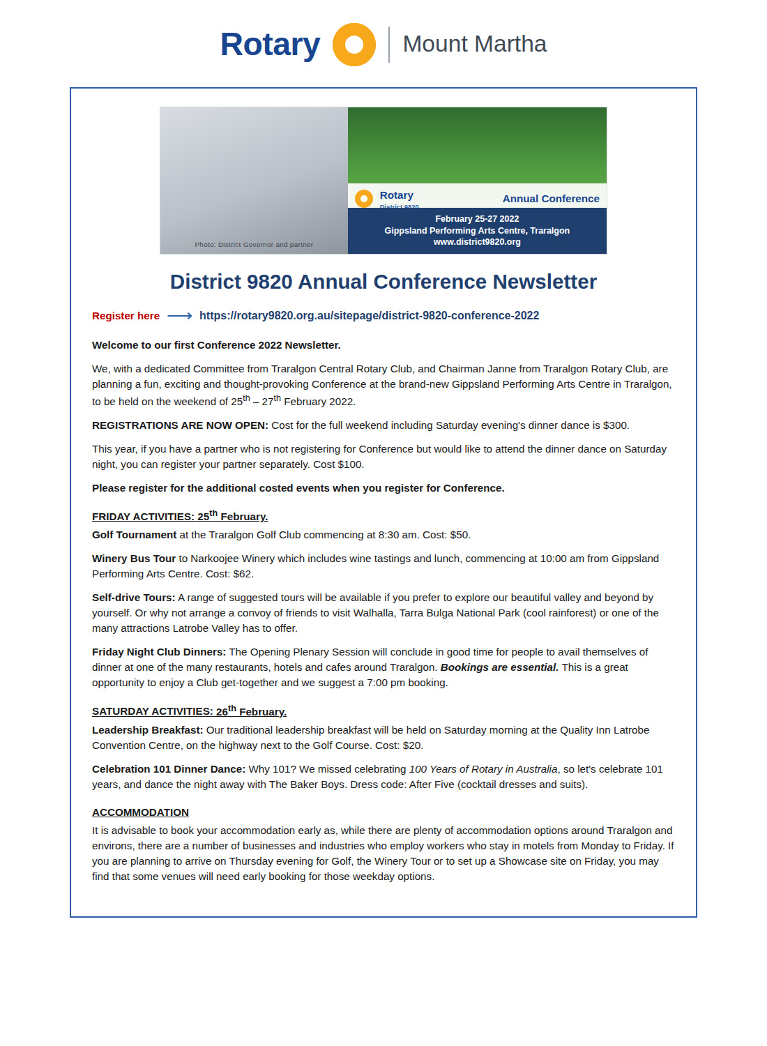Rotary Mount Martha
RotaryDistrict 9820 Annual Conference
February 25-27 2022
Gippsland Performing Arts Centre, Traralgon
www.district9820.org
District 9820 Annual Conference Newsletter
Register here ⟶ https://rotary9820.org.au/sitepage/district-9820-conference-2022
Welcome to our first Conference 2022 Newsletter.
We, with a dedicated Committee from Traralgon Central Rotary Club, and Chairman Janne from Traralgon Rotary Club, are planning a fun, exciting and thought-provoking Conference at the brand-new Gippsland Performing Arts Centre in Traralgon, to be held on the weekend of 25th – 27th February 2022.
REGISTRATIONS ARE NOW OPEN: Cost for the full weekend including Saturday evening's dinner dance is $300.
This year, if you have a partner who is not registering for Conference but would like to attend the dinner dance on Saturday night, you can register your partner separately. Cost $100.
Please register for the additional costed events when you register for Conference.
FRIDAY ACTIVITIES: 25th February.
Golf Tournament at the Traralgon Golf Club commencing at 8:30 am. Cost: $50.
Winery Bus Tour to Narkoojee Winery which includes wine tastings and lunch, commencing at 10:00 am from Gippsland Performing Arts Centre. Cost: $62.
Self-drive Tours: A range of suggested tours will be available if you prefer to explore our beautiful valley and beyond by yourself. Or why not arrange a convoy of friends to visit Walhalla, Tarra Bulga National Park (cool rainforest) or one of the many attractions Latrobe Valley has to offer.
Friday Night Club Dinners: The Opening Plenary Session will conclude in good time for people to avail themselves of dinner at one of the many restaurants, hotels and cafes around Traralgon. Bookings are essential. This is a great opportunity to enjoy a Club get-together and we suggest a 7:00 pm booking.
SATURDAY ACTIVITIES: 26th February.
Leadership Breakfast: Our traditional leadership breakfast will be held on Saturday morning at the Quality Inn Latrobe Convention Centre, on the highway next to the Golf Course. Cost: $20.
Celebration 101 Dinner Dance: Why 101? We missed celebrating 100 Years of Rotary in Australia, so let's celebrate 101 years, and dance the night away with The Baker Boys. Dress code: After Five (cocktail dresses and suits).
ACCOMMODATION
It is advisable to book your accommodation early as, while there are plenty of accommodation options around Traralgon and environs, there are a number of businesses and industries who employ workers who stay in motels from Monday to Friday. If you are planning to arrive on Thursday evening for Golf, the Winery Tour or to set up a Showcase site on Friday, you may find that some venues will need early booking for those weekday options.